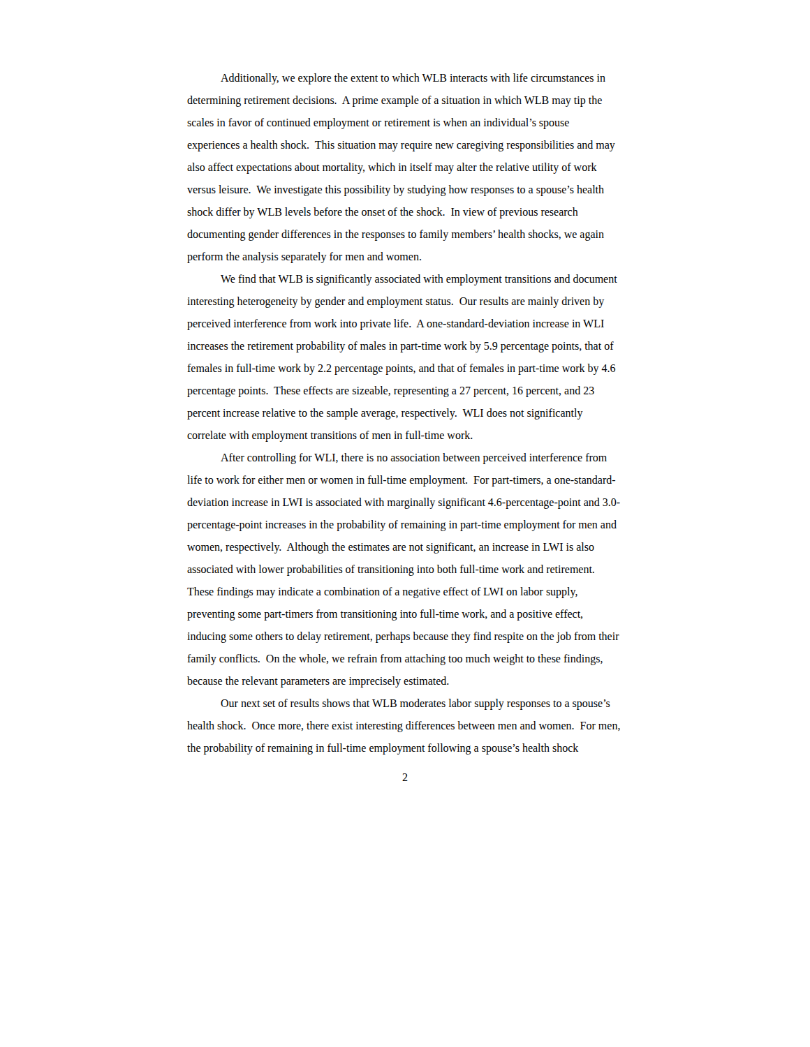Additionally, we explore the extent to which WLB interacts with life circumstances in determining retirement decisions. A prime example of a situation in which WLB may tip the scales in favor of continued employment or retirement is when an individual’s spouse experiences a health shock. This situation may require new caregiving responsibilities and may also affect expectations about mortality, which in itself may alter the relative utility of work versus leisure. We investigate this possibility by studying how responses to a spouse’s health shock differ by WLB levels before the onset of the shock. In view of previous research documenting gender differences in the responses to family members’ health shocks, we again perform the analysis separately for men and women.
We find that WLB is significantly associated with employment transitions and document interesting heterogeneity by gender and employment status. Our results are mainly driven by perceived interference from work into private life. A one-standard-deviation increase in WLI increases the retirement probability of males in part-time work by 5.9 percentage points, that of females in full-time work by 2.2 percentage points, and that of females in part-time work by 4.6 percentage points. These effects are sizeable, representing a 27 percent, 16 percent, and 23 percent increase relative to the sample average, respectively. WLI does not significantly correlate with employment transitions of men in full-time work.
After controlling for WLI, there is no association between perceived interference from life to work for either men or women in full-time employment. For part-timers, a one-standard-deviation increase in LWI is associated with marginally significant 4.6-percentage-point and 3.0-percentage-point increases in the probability of remaining in part-time employment for men and women, respectively. Although the estimates are not significant, an increase in LWI is also associated with lower probabilities of transitioning into both full-time work and retirement. These findings may indicate a combination of a negative effect of LWI on labor supply, preventing some part-timers from transitioning into full-time work, and a positive effect, inducing some others to delay retirement, perhaps because they find respite on the job from their family conflicts. On the whole, we refrain from attaching too much weight to these findings, because the relevant parameters are imprecisely estimated.
Our next set of results shows that WLB moderates labor supply responses to a spouse’s health shock. Once more, there exist interesting differences between men and women. For men, the probability of remaining in full-time employment following a spouse’s health shock
2